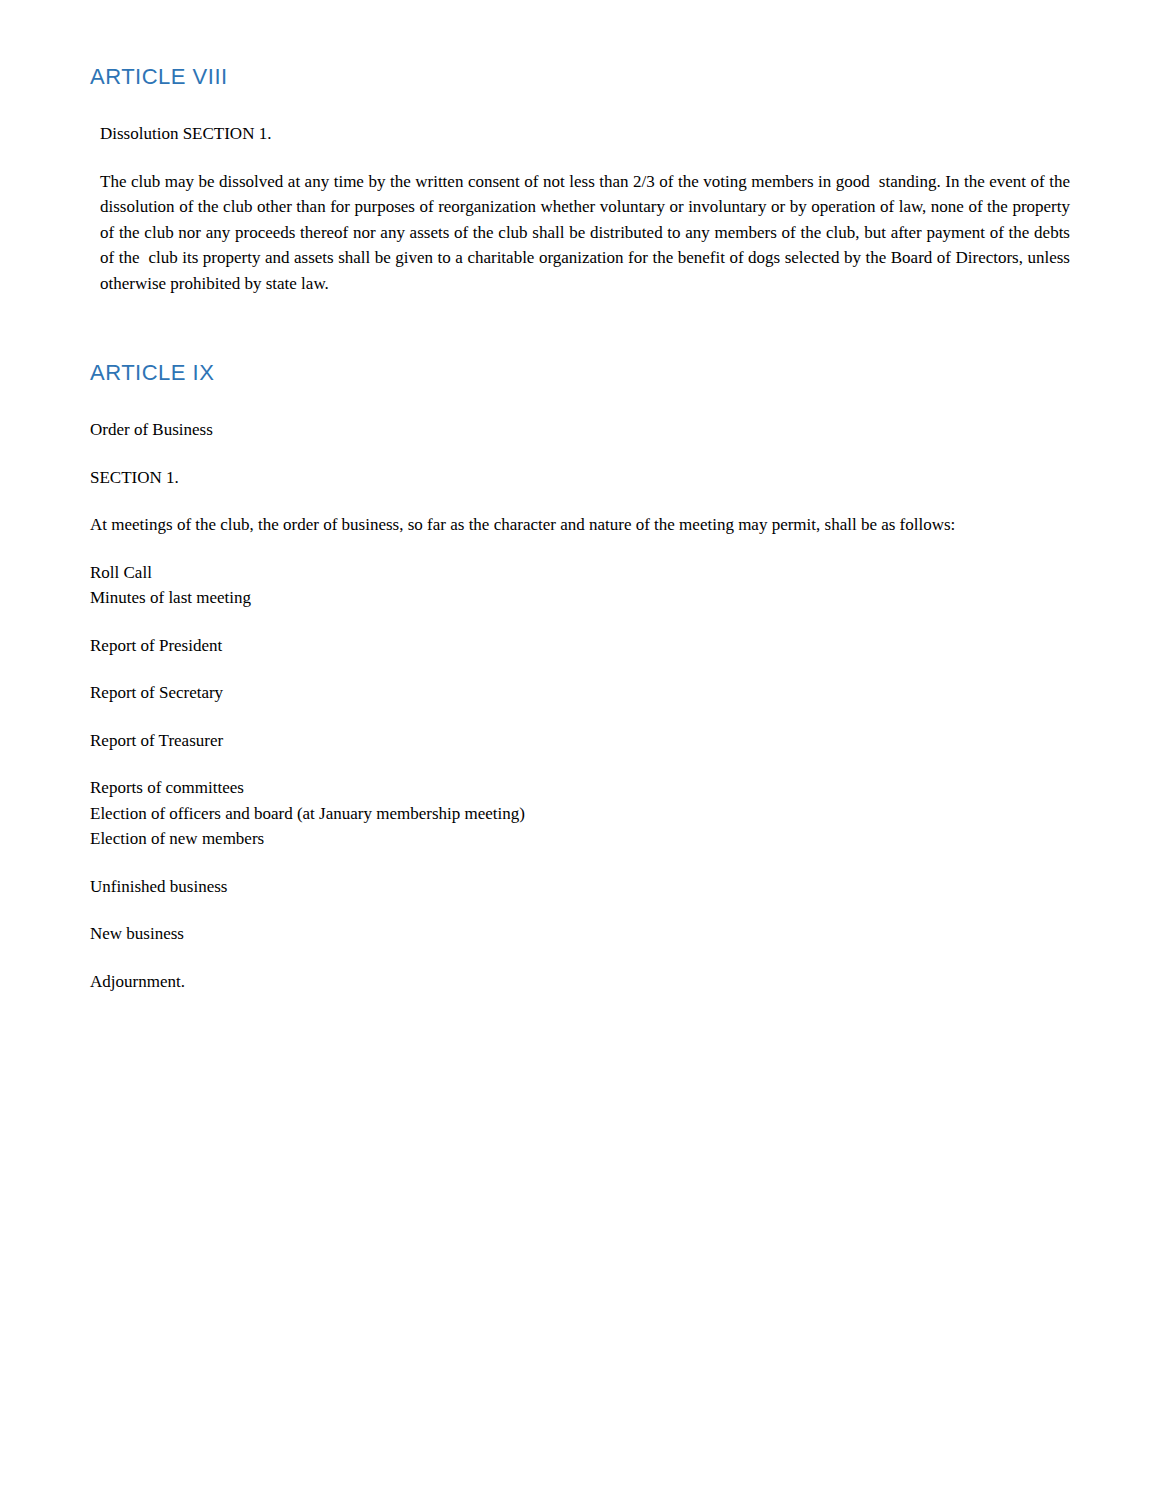ARTICLE VIII
Dissolution SECTION 1.
The club may be dissolved at any time by the written consent of not less than 2/3 of the voting members in good standing. In the event of the dissolution of the club other than for purposes of reorganization whether voluntary or involuntary or by operation of law, none of the property of the club nor any proceeds thereof nor any assets of the club shall be distributed to any members of the club, but after payment of the debts of the club its property and assets shall be given to a charitable organization for the benefit of dogs selected by the Board of Directors, unless otherwise prohibited by state law.
ARTICLE IX
Order of Business
SECTION 1.
At meetings of the club, the order of business, so far as the character and nature of the meeting may permit, shall be as follows:
Roll Call
Minutes of last meeting
Report of President
Report of Secretary
Report of Treasurer
Reports of committees
Election of officers and board (at January membership meeting)
Election of new members
Unfinished business
New business
Adjournment.